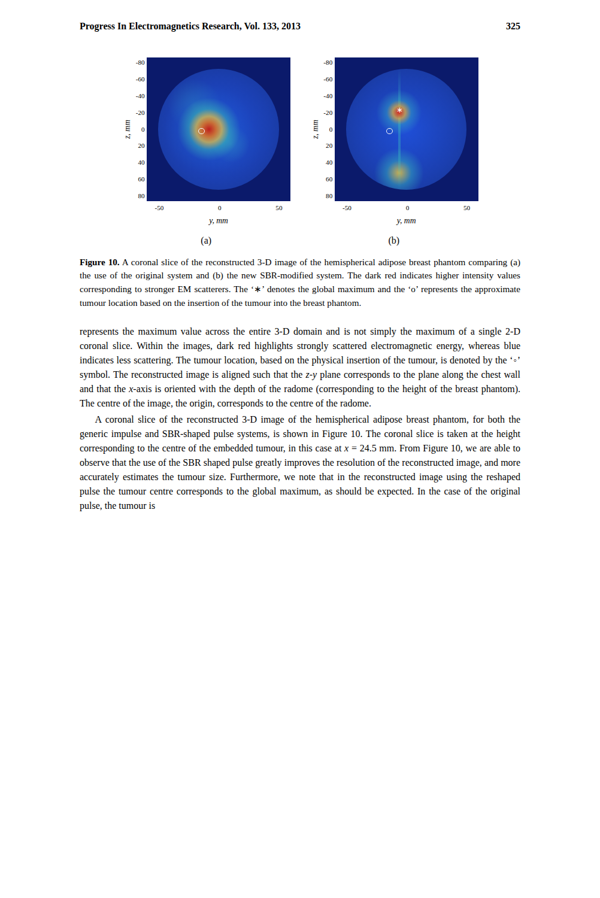Progress In Electromagnetics Research, Vol. 133, 2013
325
z, mm
-80 -60 -40 -20 0 20 40 60 80
-50 0 50
y, mm
(a)
z, mm
-80 -60 -40 -20 0 20 40 60 80
∗
-50 0 50
y, mm
(b)
Figure 10. A coronal slice of the reconstructed 3-D image of the hemispherical adipose breast phantom comparing (a) the use of the original system and (b) the new SBR-modified system. The dark red indicates higher intensity values corresponding to stronger EM scatterers. The ‘∗’ denotes the global maximum and the ‘o’ represents the approximate tumour location based on the insertion of the tumour into the breast phantom.
represents the maximum value across the entire 3-D domain and is not simply the maximum of a single 2-D coronal slice. Within the images, dark red highlights strongly scattered electromagnetic energy, whereas blue indicates less scattering. The tumour location, based on the physical insertion of the tumour, is denoted by the ‘◦’ symbol. The reconstructed image is aligned such that the z-y plane corresponds to the plane along the chest wall and that the x-axis is oriented with the depth of the radome (corresponding to the height of the breast phantom). The centre of the image, the origin, corresponds to the centre of the radome.
A coronal slice of the reconstructed 3-D image of the hemispherical adipose breast phantom, for both the generic impulse and SBR-shaped pulse systems, is shown in Figure 10. The coronal slice is taken at the height corresponding to the centre of the embedded tumour, in this case at x = 24.5 mm. From Figure 10, we are able to observe that the use of the SBR shaped pulse greatly improves the resolution of the reconstructed image, and more accurately estimates the tumour size. Furthermore, we note that in the reconstructed image using the reshaped pulse the tumour centre corresponds to the global maximum, as should be expected. In the case of the original pulse, the tumour is